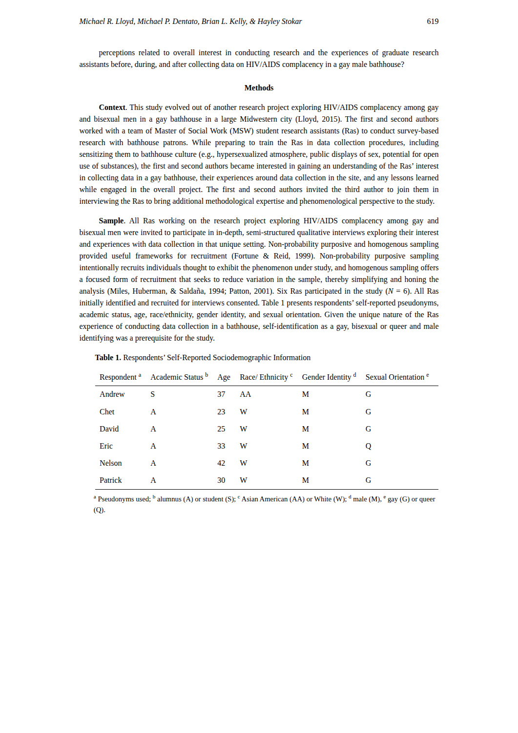Michael R. Lloyd, Michael P. Dentato, Brian L. Kelly, & Hayley Stokar 619
perceptions related to overall interest in conducting research and the experiences of graduate research assistants before, during, and after collecting data on HIV/AIDS complacency in a gay male bathhouse?
Methods
Context. This study evolved out of another research project exploring HIV/AIDS complacency among gay and bisexual men in a gay bathhouse in a large Midwestern city (Lloyd, 2015). The first and second authors worked with a team of Master of Social Work (MSW) student research assistants (Ras) to conduct survey-based research with bathhouse patrons. While preparing to train the Ras in data collection procedures, including sensitizing them to bathhouse culture (e.g., hypersexualized atmosphere, public displays of sex, potential for open use of substances), the first and second authors became interested in gaining an understanding of the Ras’ interest in collecting data in a gay bathhouse, their experiences around data collection in the site, and any lessons learned while engaged in the overall project. The first and second authors invited the third author to join them in interviewing the Ras to bring additional methodological expertise and phenomenological perspective to the study.
Sample. All Ras working on the research project exploring HIV/AIDS complacency among gay and bisexual men were invited to participate in in-depth, semi-structured qualitative interviews exploring their interest and experiences with data collection in that unique setting. Non-probability purposive and homogenous sampling provided useful frameworks for recruitment (Fortune & Reid, 1999). Non-probability purposive sampling intentionally recruits individuals thought to exhibit the phenomenon under study, and homogenous sampling offers a focused form of recruitment that seeks to reduce variation in the sample, thereby simplifying and honing the analysis (Miles, Huberman, & Saldaña, 1994; Patton, 2001). Six Ras participated in the study (N = 6). All Ras initially identified and recruited for interviews consented. Table 1 presents respondents’ self-reported pseudonyms, academic status, age, race/ethnicity, gender identity, and sexual orientation. Given the unique nature of the Ras experience of conducting data collection in a bathhouse, self-identification as a gay, bisexual or queer and male identifying was a prerequisite for the study.
Table 1. Respondents’ Self-Reported Sociodemographic Information
| Respondent a | Academic Status b | Age | Race/ Ethnicity c | Gender Identity d | Sexual Orientation e |
| --- | --- | --- | --- | --- | --- |
| Andrew | S | 37 | AA | M | G |
| Chet | A | 23 | W | M | G |
| David | A | 25 | W | M | G |
| Eric | A | 33 | W | M | Q |
| Nelson | A | 42 | W | M | G |
| Patrick | A | 30 | W | M | G |
a Pseudonyms used; b alumnus (A) or student (S); c Asian American (AA) or White (W); d male (M), e gay (G) or queer (Q).